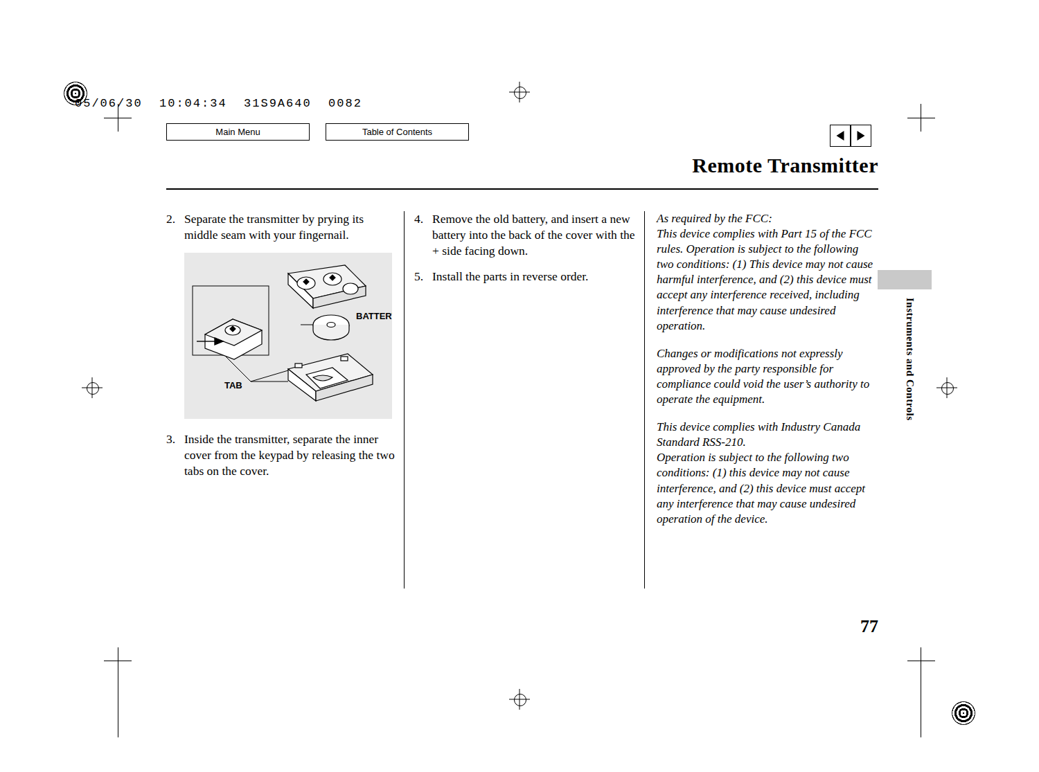05/06/30 10:04:34 31S9A640 0082
Main Menu
Table of Contents
Remote Transmitter
2. Separate the transmitter by prying its middle seam with your fingernail.
BATTERY TAB
3. Inside the transmitter, separate the inner cover from the keypad by releasing the two tabs on the cover.
4. Remove the old battery, and insert a new battery into the back of the cover with the + side facing down.
5. Install the parts in reverse order.
As required by the FCC:
This device complies with Part 15 of the FCC rules. Operation is subject to the following two conditions: (1) This device may not cause harmful interference, and (2) this device must accept any interference received, including interference that may cause undesired operation.
Changes or modifications not expressly approved by the party responsible for compliance could void the user’s authority to operate the equipment.
This device complies with Industry Canada Standard RSS-210.
Operation is subject to the following two conditions: (1) this device may not cause interference, and (2) this device must accept any interference that may cause undesired operation of the device.
Instruments and Controls
77